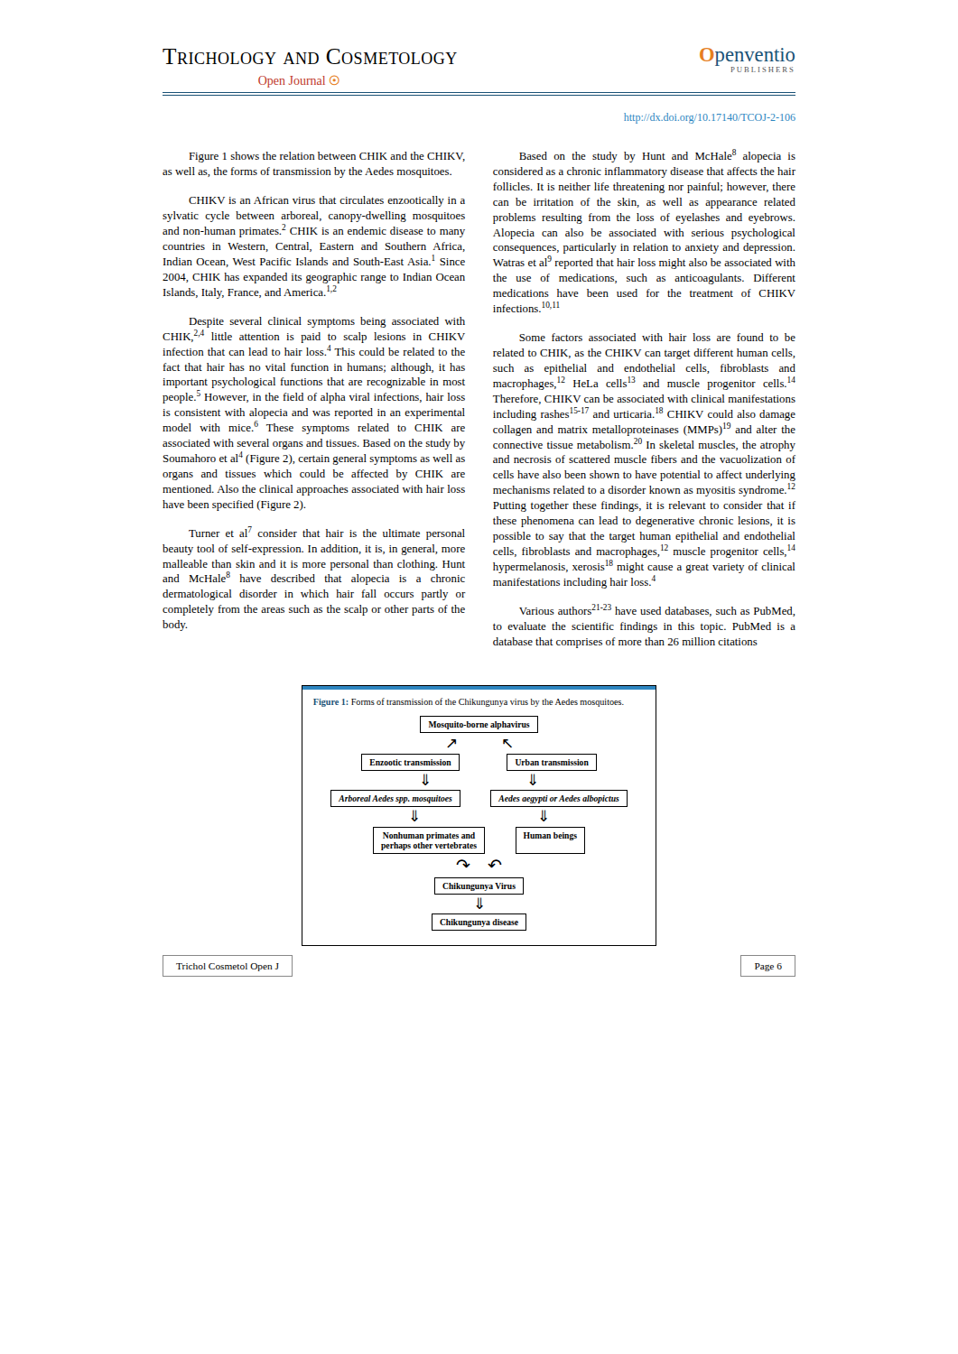Openventio
PUBLISHERS
Trichology and Cosmetology
Open Journal ☉
http://dx.doi.org/10.17140/TCOJ-2-106
Figure 1 shows the relation between CHIK and the CHIKV, as well as, the forms of transmission by the Aedes mosquitoes.
CHIKV is an African virus that circulates enzootically in a sylvatic cycle between arboreal, canopy-dwelling mosquitoes and non-human primates.2 CHIK is an endemic disease to many countries in Western, Central, Eastern and Southern Africa, Indian Ocean, West Pacific Islands and South-East Asia.1 Since 2004, CHIK has expanded its geographic range to Indian Ocean Islands, Italy, France, and America.1,2
Despite several clinical symptoms being associated with CHIK,2,4 little attention is paid to scalp lesions in CHIKV infection that can lead to hair loss.4 This could be related to the fact that hair has no vital function in humans; although, it has important psychological functions that are recognizable in most people.5 However, in the field of alpha viral infections, hair loss is consistent with alopecia and was reported in an experimental model with mice.6 These symptoms related to CHIK are associated with several organs and tissues. Based on the study by Soumahoro et al4 (Figure 2), certain general symptoms as well as organs and tissues which could be affected by CHIK are mentioned. Also the clinical approaches associated with hair loss have been specified (Figure 2).
Turner et al7 consider that hair is the ultimate personal beauty tool of self-expression. In addition, it is, in general, more malleable than skin and it is more personal than clothing. Hunt and McHale8 have described that alopecia is a chronic dermatological disorder in which hair fall occurs partly or completely from the areas such as the scalp or other parts of the body.
Based on the study by Hunt and McHale8 alopecia is considered as a chronic inflammatory disease that affects the hair follicles. It is neither life threatening nor painful; however, there can be irritation of the skin, as well as appearance related problems resulting from the loss of eyelashes and eyebrows. Alopecia can also be associated with serious psychological consequences, particularly in relation to anxiety and depression. Watras et al9 reported that hair loss might also be associated with the use of medications, such as anticoagulants. Different medications have been used for the treatment of CHIKV infections.10,11
Some factors associated with hair loss are found to be related to CHIK, as the CHIKV can target different human cells, such as epithelial and endothelial cells, fibroblasts and macrophages,12 HeLa cells13 and muscle progenitor cells.14 Therefore, CHIKV can be associated with clinical manifestations including rashes15-17 and urticaria.18 CHIKV could also damage collagen and matrix metalloproteinases (MMPs)19 and alter the connective tissue metabolism.20 In skeletal muscles, the atrophy and necrosis of scattered muscle fibers and the vacuolization of cells have also been shown to have potential to affect underlying mechanisms related to a disorder known as myositis syndrome.12 Putting together these findings, it is relevant to consider that if these phenomena can lead to degenerative chronic lesions, it is possible to say that the target human epithelial and endothelial cells, fibroblasts and macrophages,12 muscle progenitor cells,14 hypermelanosis, xerosis18 might cause a great variety of clinical manifestations including hair loss.4
Various authors21-23 have used databases, such as PubMed, to evaluate the scientific findings in this topic. PubMed is a database that comprises of more than 26 million citations
Figure 1: Forms of transmission of the Chikungunya virus by the Aedes mosquitoes.
Mosquito-borne alphavirus
↗ ↖
Enzootic transmission
Urban transmission
⇓ ⇓
Arboreal Aedes spp. mosquitoes
Aedes aegypti or Aedes albopictus
⇓ ⇓
Nonhuman primates and
perhaps other vertebrates
Human beings
↷ ↶
Chikungunya Virus
⇓
Chikungunya disease
Trichol Cosmetol Open J
Page 6